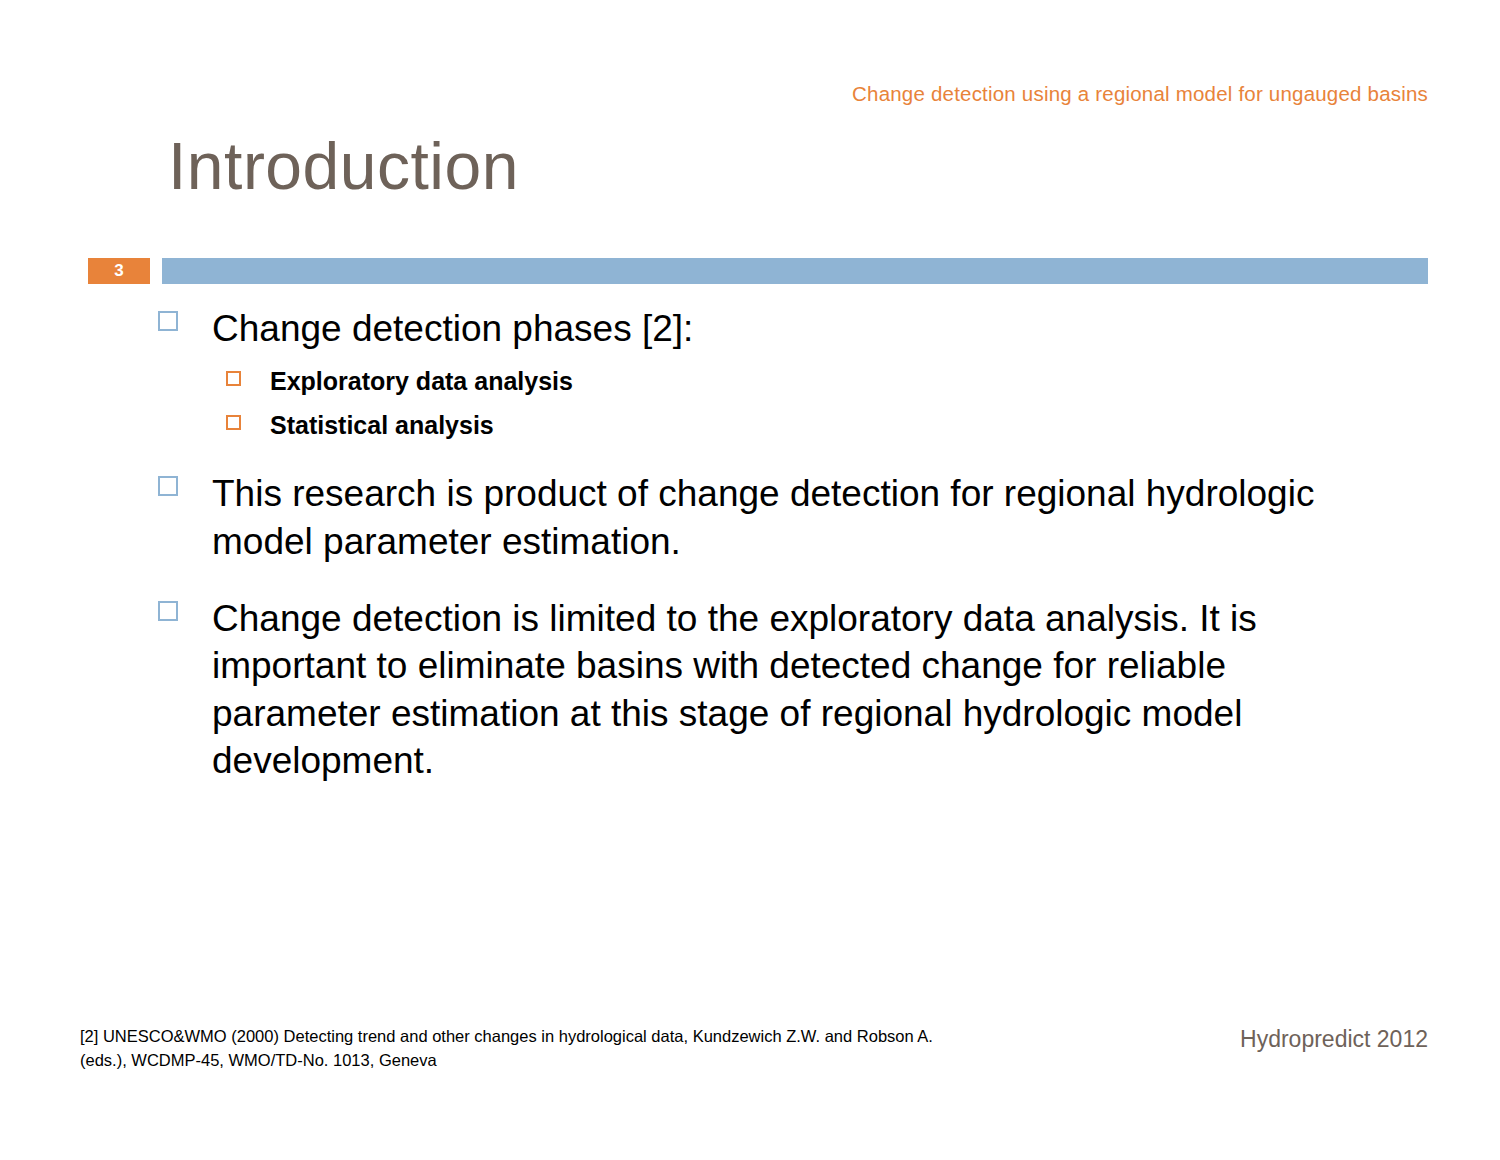Change detection using a regional model for ungauged basins
Introduction
3
Change detection phases [2]:
Exploratory data analysis
Statistical analysis
This research is product of change detection for regional hydrologic model parameter estimation.
Change detection is limited to the exploratory data analysis. It is important to eliminate basins with detected change for reliable parameter estimation at this stage of regional hydrologic model development.
[2] UNESCO&WMO (2000) Detecting trend and other changes in hydrological data, Kundzewich Z.W. and Robson A. (eds.), WCDMP-45, WMO/TD-No. 1013, Geneva
Hydropredict 2012